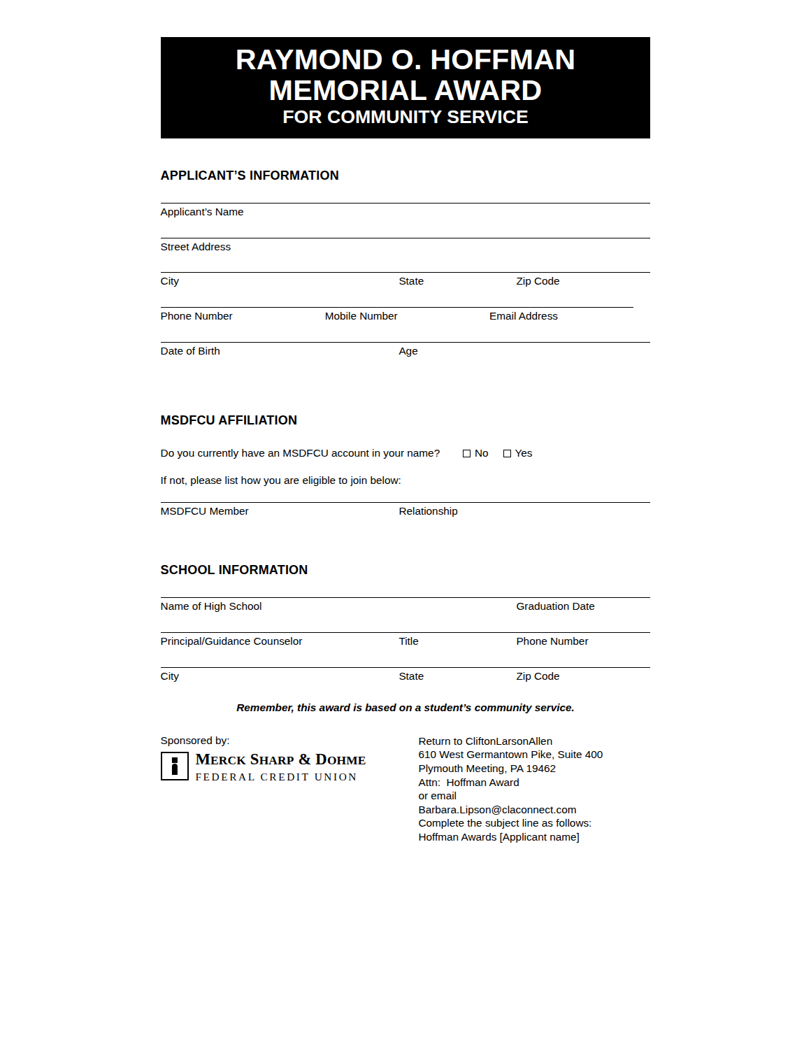RAYMOND O. HOFFMAN MEMORIAL AWARD
FOR COMMUNITY SERVICE
APPLICANT’S INFORMATION
Applicant’s Name
Street Address
City State Zip Code
Phone Number Mobile Number Email Address
Date of Birth Age
MSDFCU AFFILIATION
Do you currently have an MSDFCU account in your name? No Yes
If not, please list how you are eligible to join below:
MSDFCU Member Relationship
SCHOOL INFORMATION
Name of High School Graduation Date
Principal/Guidance Counselor Title Phone Number
City State Zip Code
Remember, this award is based on a student’s community service.
Sponsored by:
MERCK SHARP & DOHME
FEDERAL CREDIT UNION
Return to CliftonLarsonAllen
610 West Germantown Pike, Suite 400
Plymouth Meeting, PA 19462
Attn: Hoffman Award
or email
Barbara.Lipson@claconnect.com
Complete the subject line as follows:
Hoffman Awards [Applicant name]